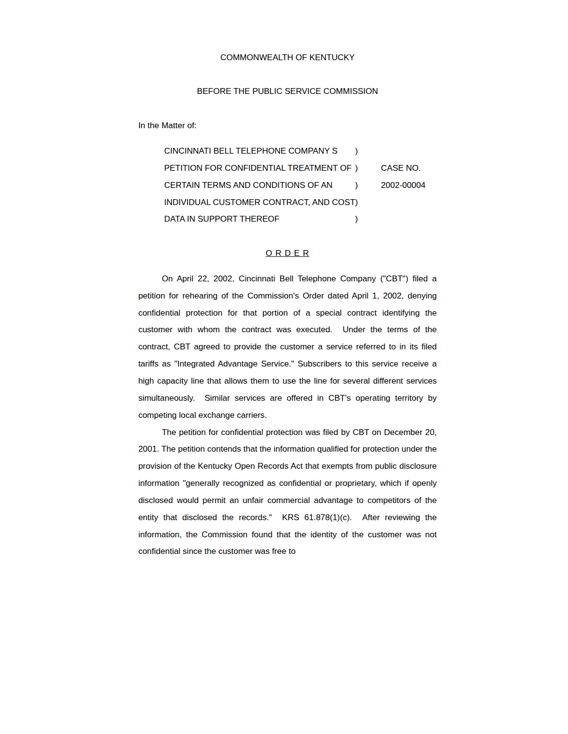COMMONWEALTH OF KENTUCKY
BEFORE THE PUBLIC SERVICE COMMISSION
In the Matter of:
| CINCINNATI BELL TELEPHONE COMPANY S | ) | |
| PETITION FOR CONFIDENTIAL TREATMENT OF | ) | CASE NO. |
| CERTAIN TERMS AND CONDITIONS OF AN | ) | 2002-00004 |
| INDIVIDUAL CUSTOMER CONTRACT, AND COST | ) | |
| DATA IN SUPPORT THEREOF | ) | |
O R D E R
On April 22, 2002, Cincinnati Bell Telephone Company ("CBT") filed a petition for rehearing of the Commission's Order dated April 1, 2002, denying confidential protection for that portion of a special contract identifying the customer with whom the contract was executed. Under the terms of the contract, CBT agreed to provide the customer a service referred to in its filed tariffs as "Integrated Advantage Service." Subscribers to this service receive a high capacity line that allows them to use the line for several different services simultaneously. Similar services are offered in CBT's operating territory by competing local exchange carriers.
The petition for confidential protection was filed by CBT on December 20, 2001. The petition contends that the information qualified for protection under the provision of the Kentucky Open Records Act that exempts from public disclosure information "generally recognized as confidential or proprietary, which if openly disclosed would permit an unfair commercial advantage to competitors of the entity that disclosed the records." KRS 61.878(1)(c). After reviewing the information, the Commission found that the identity of the customer was not confidential since the customer was free to